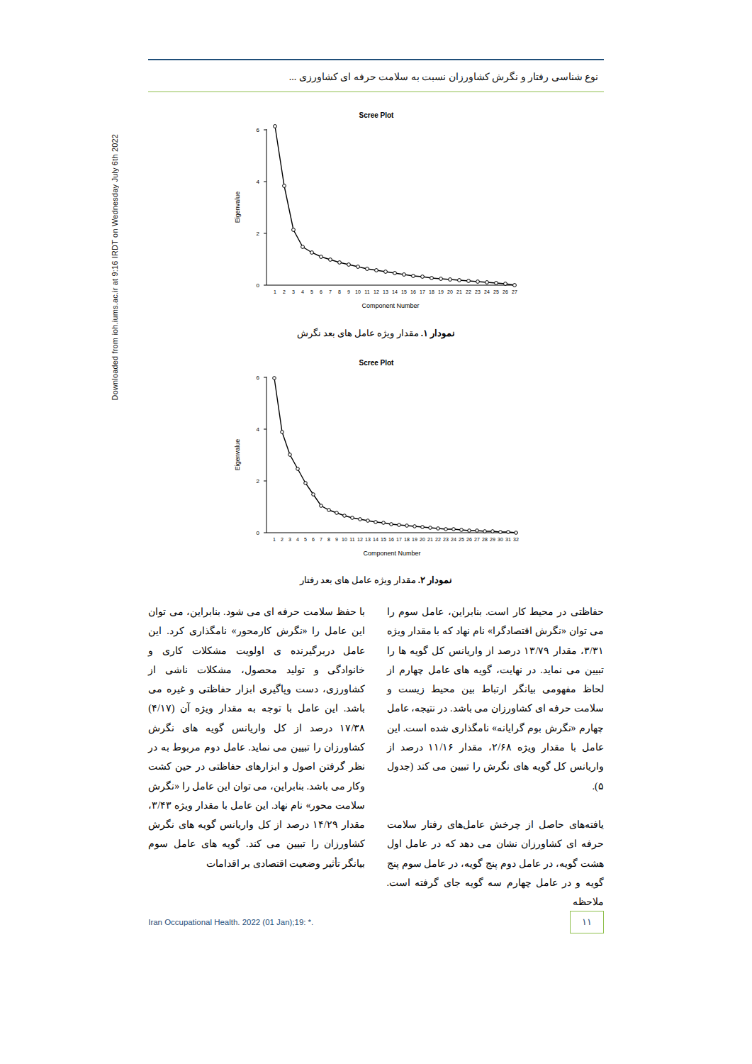Downloaded from ioh.iums.ac.ir at 9:16 IRDT on Wednesday July 6th 2022
نوع شناسی رفتار و نگرش کشاورزان نسبت به سلامت حرفه ای کشاورزی ...
Scree Plot 0 2 4 6 Eigenvalue 123 456 789 101112 131415 161718 192021 222324 252627 Component Number
نمودار ۱. مقدار ویژه عامل های بعد نگرش
Scree Plot 0 2 4 6 Eigenvalue 123 456 789 101112 131415 161718 192021 222324 252627 282930 3132 Component Number
نمودار ۲. مقدار ویژه عامل های بعد رفتار
حفاظتی در محیط کار است. بنابراین، عامل سوم را می توان «نگرش اقتصادگرا» نام نهاد که با مقدار ویژه ۳/۳۱، مقدار ۱۳/۷۹ درصد از واریانس کل گویه ها را تبیین می نماید. در نهایت، گویه های عامل چهارم از لحاظ مفهومی بیانگر ارتباط بین محیط زیست و سلامت حرفه ای کشاورزان می باشد. در نتیجه، عامل چهارم «نگرش بوم گرایانه» نامگذاری شده است. این عامل با مقدار ویژه ۲/۶۸، مقدار ۱۱/۱۶ درصد از واریانس کل گویه های نگرش را تبیین می کند (جدول ۵).
یافته‌های حاصل از چرخش عامل‌های رفتار سلامت حرفه ای کشاورزان نشان می دهد که در عامل اول هشت گویه، در عامل دوم پنج گویه، در عامل سوم پنج گویه و در عامل چهارم سه گویه جای گرفته است. ملاحظه
با حفظ سلامت حرفه ای می شود. بنابراین، می توان این عامل را «نگرش کارمحور» نامگذاری کرد. این عامل دربرگیرنده ی اولویت مشکلات کاری و خانوادگی و تولید محصول، مشکلات ناشی از کشاورزی، دست وپاگیری ابزار حفاظتی و غیره می باشد. این عامل با توجه به مقدار ویژه آن (۴/۱۷) ۱۷/۳۸ درصد از کل واریانس گویه های نگرش کشاورزان را تبیین می نماید. عامل دوم مربوط به در نظر گرفتن اصول و ابزارهای حفاظتی در حین کشت وکار می باشد. بنابراین، می توان این عامل را «نگرش سلامت محور» نام نهاد. این عامل با مقدار ویژه ۳/۴۳، مقدار ۱۴/۲۹ درصد از کل واریانس گویه های نگرش کشاورزان را تبیین می کند. گویه های عامل سوم بیانگر تأثیر وضعیت اقتصادی بر اقدامات
۱۱
Iran Occupational Health. 2022 (01 Jan);19: *.